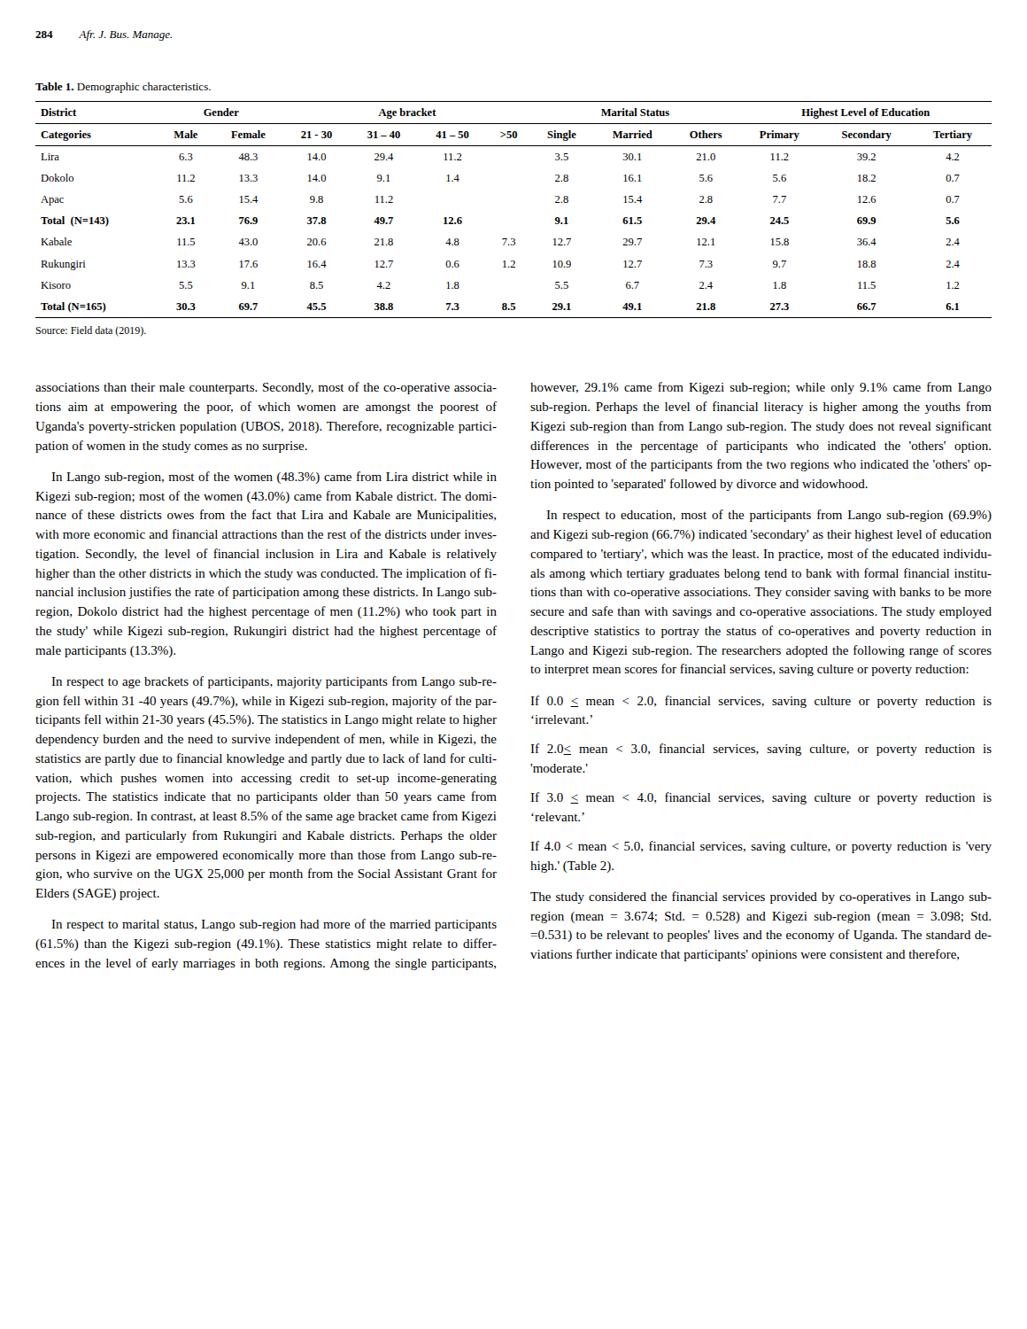284 Afr. J. Bus. Manage.
Table 1. Demographic characteristics.
| District | Gender | Age bracket | Marital Status | Highest Level of Education |
| --- | --- | --- | --- | --- |
| Categories | Male | Female | 21 - 30 | 31 – 40 | 41 – 50 | >50 | Single | Married | Others | Primary | Secondary | Tertiary |
| Lira | 6.3 | 48.3 | 14.0 | 29.4 | 11.2 | | 3.5 | 30.1 | 21.0 | 11.2 | 39.2 | 4.2 |
| Dokolo | 11.2 | 13.3 | 14.0 | 9.1 | 1.4 | | 2.8 | 16.1 | 5.6 | 5.6 | 18.2 | 0.7 |
| Apac | 5.6 | 15.4 | 9.8 | 11.2 | | | 2.8 | 15.4 | 2.8 | 7.7 | 12.6 | 0.7 |
| Total (N=143) | 23.1 | 76.9 | 37.8 | 49.7 | 12.6 | | 9.1 | 61.5 | 29.4 | 24.5 | 69.9 | 5.6 |
| Kabale | 11.5 | 43.0 | 20.6 | 21.8 | 4.8 | 7.3 | 12.7 | 29.7 | 12.1 | 15.8 | 36.4 | 2.4 |
| Rukungiri | 13.3 | 17.6 | 16.4 | 12.7 | 0.6 | 1.2 | 10.9 | 12.7 | 7.3 | 9.7 | 18.8 | 2.4 |
| Kisoro | 5.5 | 9.1 | 8.5 | 4.2 | 1.8 | | 5.5 | 6.7 | 2.4 | 1.8 | 11.5 | 1.2 |
| Total (N=165) | 30.3 | 69.7 | 45.5 | 38.8 | 7.3 | 8.5 | 29.1 | 49.1 | 21.8 | 27.3 | 66.7 | 6.1 |
Source: Field data (2019).
associations than their male counterparts. Secondly, most of the co-operative associations aim at empowering the poor, of which women are amongst the poorest of Uganda's poverty-stricken population (UBOS, 2018). Therefore, recognizable participation of women in the study comes as no surprise.
In Lango sub-region, most of the women (48.3%) came from Lira district while in Kigezi sub-region; most of the women (43.0%) came from Kabale district. The dominance of these districts owes from the fact that Lira and Kabale are Municipalities, with more economic and financial attractions than the rest of the districts under investigation. Secondly, the level of financial inclusion in Lira and Kabale is relatively higher than the other districts in which the study was conducted. The implication of financial inclusion justifies the rate of participation among these districts. In Lango sub-region, Dokolo district had the highest percentage of men (11.2%) who took part in the study' while Kigezi sub-region, Rukungiri district had the highest percentage of male participants (13.3%).
In respect to age brackets of participants, majority participants from Lango sub-region fell within 31 -40 years (49.7%), while in Kigezi sub-region, majority of the participants fell within 21-30 years (45.5%). The statistics in Lango might relate to higher dependency burden and the need to survive independent of men, while in Kigezi, the statistics are partly due to financial knowledge and partly due to lack of land for cultivation, which pushes women into accessing credit to set-up income-generating projects. The statistics indicate that no participants older than 50 years came from Lango sub-region. In contrast, at least 8.5% of the same age bracket came from Kigezi sub-region, and particularly from Rukungiri and Kabale districts. Perhaps the older persons in Kigezi are empowered economically more than those from Lango sub-region, who survive on the UGX 25,000 per month from the Social Assistant Grant for Elders (SAGE) project.
In respect to marital status, Lango sub-region had more of the married participants (61.5%) than the Kigezi sub-region (49.1%). These statistics might relate to differences in the level of early marriages in both regions. Among the single participants, however, 29.1% came from Kigezi sub-region; while only 9.1% came from Lango sub-region. Perhaps the level of financial literacy is higher among the youths from Kigezi sub-region than from Lango sub-region. The study does not reveal significant differences in the percentage of participants who indicated the 'others' option. However, most of the participants from the two regions who indicated the 'others' option pointed to 'separated' followed by divorce and widowhood.
In respect to education, most of the participants from Lango sub-region (69.9%) and Kigezi sub-region (66.7%) indicated 'secondary' as their highest level of education compared to 'tertiary', which was the least. In practice, most of the educated individuals among which tertiary graduates belong tend to bank with formal financial institutions than with co-operative associations. They consider saving with banks to be more secure and safe than with savings and co-operative associations. The study employed descriptive statistics to portray the status of co-operatives and poverty reduction in Lango and Kigezi sub-region. The researchers adopted the following range of scores to interpret mean scores for financial services, saving culture or poverty reduction:
If 0.0 < mean < 2.0, financial services, saving culture or poverty reduction is ‘irrelevant.’
If 2.0< mean < 3.0, financial services, saving culture, or poverty reduction is 'moderate.'
If 3.0 < mean < 4.0, financial services, saving culture or poverty reduction is ‘relevant.’
If 4.0 < mean < 5.0, financial services, saving culture, or poverty reduction is 'very high.' (Table 2).
The study considered the financial services provided by co-operatives in Lango sub-region (mean = 3.674; Std. = 0.528) and Kigezi sub-region (mean = 3.098; Std. =0.531) to be relevant to peoples' lives and the economy of Uganda. The standard deviations further indicate that participants' opinions were consistent and therefore,